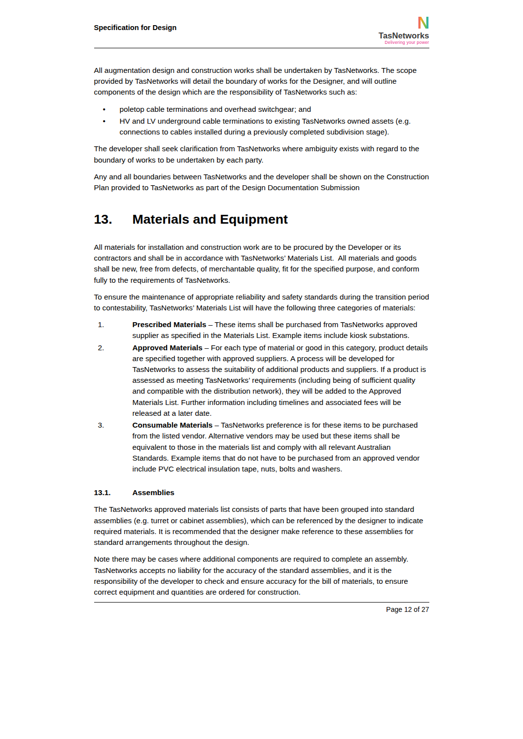Specification for Design
N
TasNetworks
Delivering your power
All augmentation design and construction works shall be undertaken by TasNetworks. The scope provided by TasNetworks will detail the boundary of works for the Designer, and will outline components of the design which are the responsibility of TasNetworks such as:
poletop cable terminations and overhead switchgear; and
HV and LV underground cable terminations to existing TasNetworks owned assets (e.g. connections to cables installed during a previously completed subdivision stage).
The developer shall seek clarification from TasNetworks where ambiguity exists with regard to the boundary of works to be undertaken by each party.
Any and all boundaries between TasNetworks and the developer shall be shown on the Construction Plan provided to TasNetworks as part of the Design Documentation Submission
13. Materials and Equipment
All materials for installation and construction work are to be procured by the Developer or its contractors and shall be in accordance with TasNetworks’ Materials List. All materials and goods shall be new, free from defects, of merchantable quality, fit for the specified purpose, and conform fully to the requirements of TasNetworks.
To ensure the maintenance of appropriate reliability and safety standards during the transition period to contestability, TasNetworks’ Materials List will have the following three categories of materials:
Prescribed Materials – These items shall be purchased from TasNetworks approved supplier as specified in the Materials List. Example items include kiosk substations.
Approved Materials – For each type of material or good in this category, product details are specified together with approved suppliers. A process will be developed for TasNetworks to assess the suitability of additional products and suppliers. If a product is assessed as meeting TasNetworks’ requirements (including being of sufficient quality and compatible with the distribution network), they will be added to the Approved Materials List. Further information including timelines and associated fees will be released at a later date.
Consumable Materials – TasNetworks preference is for these items to be purchased from the listed vendor. Alternative vendors may be used but these items shall be equivalent to those in the materials list and comply with all relevant Australian Standards. Example items that do not have to be purchased from an approved vendor include PVC electrical insulation tape, nuts, bolts and washers.
13.1. Assemblies
The TasNetworks approved materials list consists of parts that have been grouped into standard assemblies (e.g. turret or cabinet assemblies), which can be referenced by the designer to indicate required materials. It is recommended that the designer make reference to these assemblies for standard arrangements throughout the design.
Note there may be cases where additional components are required to complete an assembly. TasNetworks accepts no liability for the accuracy of the standard assemblies, and it is the responsibility of the developer to check and ensure accuracy for the bill of materials, to ensure correct equipment and quantities are ordered for construction.
Page 12 of 27